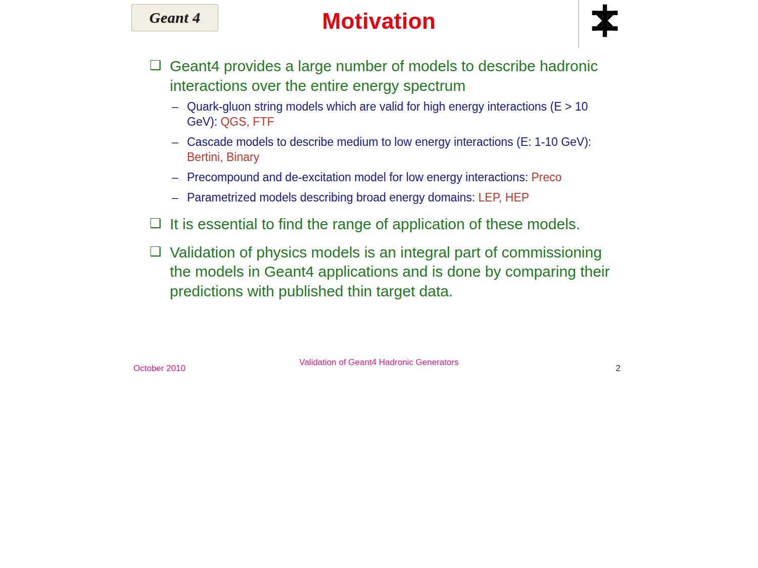Geant 4
Motivation
Geant4 provides a large number of models to describe hadronic interactions over the entire energy spectrum
Quark-gluon string models which are valid for high energy interactions (E > 10 GeV): QGS, FTF
Cascade models to describe medium to low energy interactions (E: 1-10 GeV): Bertini, Binary
Precompound and de-excitation model for low energy interactions: Preco
Parametrized models describing broad energy domains: LEP, HEP
It is essential to find the range of application of these models.
Validation of physics models is an integral part of commissioning the models in Geant4 applications and is done by comparing their predictions with published thin target data.
October 2010
Validation of Geant4 Hadronic Generators
2